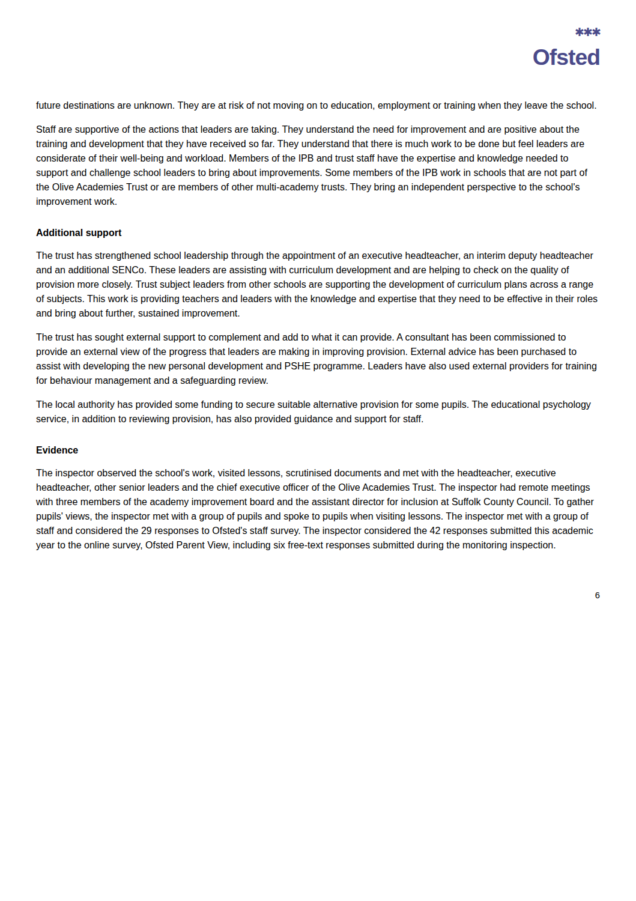✱✱✱
Ofsted
future destinations are unknown. They are at risk of not moving on to education, employment or training when they leave the school.
Staff are supportive of the actions that leaders are taking. They understand the need for improvement and are positive about the training and development that they have received so far. They understand that there is much work to be done but feel leaders are considerate of their well-being and workload. Members of the IPB and trust staff have the expertise and knowledge needed to support and challenge school leaders to bring about improvements. Some members of the IPB work in schools that are not part of the Olive Academies Trust or are members of other multi-academy trusts. They bring an independent perspective to the school's improvement work.
Additional support
The trust has strengthened school leadership through the appointment of an executive headteacher, an interim deputy headteacher and an additional SENCo. These leaders are assisting with curriculum development and are helping to check on the quality of provision more closely. Trust subject leaders from other schools are supporting the development of curriculum plans across a range of subjects. This work is providing teachers and leaders with the knowledge and expertise that they need to be effective in their roles and bring about further, sustained improvement.
The trust has sought external support to complement and add to what it can provide. A consultant has been commissioned to provide an external view of the progress that leaders are making in improving provision. External advice has been purchased to assist with developing the new personal development and PSHE programme. Leaders have also used external providers for training for behaviour management and a safeguarding review.
The local authority has provided some funding to secure suitable alternative provision for some pupils. The educational psychology service, in addition to reviewing provision, has also provided guidance and support for staff.
Evidence
The inspector observed the school's work, visited lessons, scrutinised documents and met with the headteacher, executive headteacher, other senior leaders and the chief executive officer of the Olive Academies Trust. The inspector had remote meetings with three members of the academy improvement board and the assistant director for inclusion at Suffolk County Council. To gather pupils' views, the inspector met with a group of pupils and spoke to pupils when visiting lessons. The inspector met with a group of staff and considered the 29 responses to Ofsted's staff survey. The inspector considered the 42 responses submitted this academic year to the online survey, Ofsted Parent View, including six free-text responses submitted during the monitoring inspection.
6